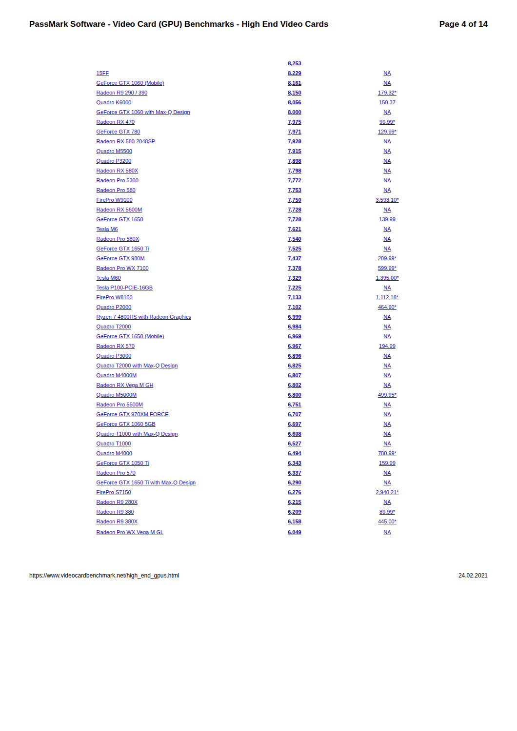PassMark Software - Video Card (GPU) Benchmarks - High End Video Cards Page 4 of 14
| | 8,253 | |
| 15FF | 8,229 | NA |
| GeForce GTX 1060 (Mobile) | 8,161 | NA |
| Radeon R9 290 / 390 | 8,150 | 179.32* |
| Quadro K6000 | 8,056 | 150.37 |
| GeForce GTX 1060 with Max-Q Design | 8,000 | NA |
| Radeon RX 470 | 7,975 | 99.99* |
| GeForce GTX 780 | 7,971 | 129.99* |
| Radeon RX 580 2048SP | 7,928 | NA |
| Quadro M5500 | 7,915 | NA |
| Quadro P3200 | 7,898 | NA |
| Radeon RX 580X | 7,798 | NA |
| Radeon Pro 5300 | 7,772 | NA |
| Radeon Pro 580 | 7,753 | NA |
| FirePro W9100 | 7,750 | 3,593.10* |
| Radeon RX 5600M | 7,728 | NA |
| GeForce GTX 1650 | 7,728 | 139.99 |
| Tesla M6 | 7,621 | NA |
| Radeon Pro 580X | 7,540 | NA |
| GeForce GTX 1650 Ti | 7,525 | NA |
| GeForce GTX 980M | 7,437 | 289.99* |
| Radeon Pro WX 7100 | 7,378 | 599.99* |
| Tesla M60 | 7,329 | 1,395.00* |
| Tesla P100-PCIE-16GB | 7,225 | NA |
| FirePro W8100 | 7,133 | 1,112.18* |
| Quadro P2000 | 7,102 | 464.90* |
| Ryzen 7 4800HS with Radeon Graphics | 6,999 | NA |
| Quadro T2000 | 6,984 | NA |
| GeForce GTX 1650 (Mobile) | 6,969 | NA |
| Radeon RX 570 | 6,967 | 194.99 |
| Quadro P3000 | 6,896 | NA |
| Quadro T2000 with Max-Q Design | 6,825 | NA |
| Quadro M4000M | 6,807 | NA |
| Radeon RX Vega M GH | 6,802 | NA |
| Quadro M5000M | 6,800 | 499.95* |
| Radeon Pro 5500M | 6,751 | NA |
| GeForce GTX 970XM FORCE | 6,707 | NA |
| GeForce GTX 1060 5GB | 6,697 | NA |
| Quadro T1000 with Max-Q Design | 6,608 | NA |
| Quadro T1000 | 6,527 | NA |
| Quadro M4000 | 6,494 | 780.99* |
| GeForce GTX 1050 Ti | 6,343 | 159.99 |
| Radeon Pro 570 | 6,337 | NA |
| GeForce GTX 1650 Ti with Max-Q Design | 6,290 | NA |
| FirePro S7150 | 6,276 | 2,940.21* |
| Radeon R9 280X | 6,215 | NA |
| Radeon R9 380 | 6,209 | 89.99* |
| Radeon R9 380X | 6,158 | 445.00* |
| Radeon Pro WX Vega M GL | 6,049 | NA |
https://www.videocardbenchmark.net/high_end_gpus.html 24.02.2021